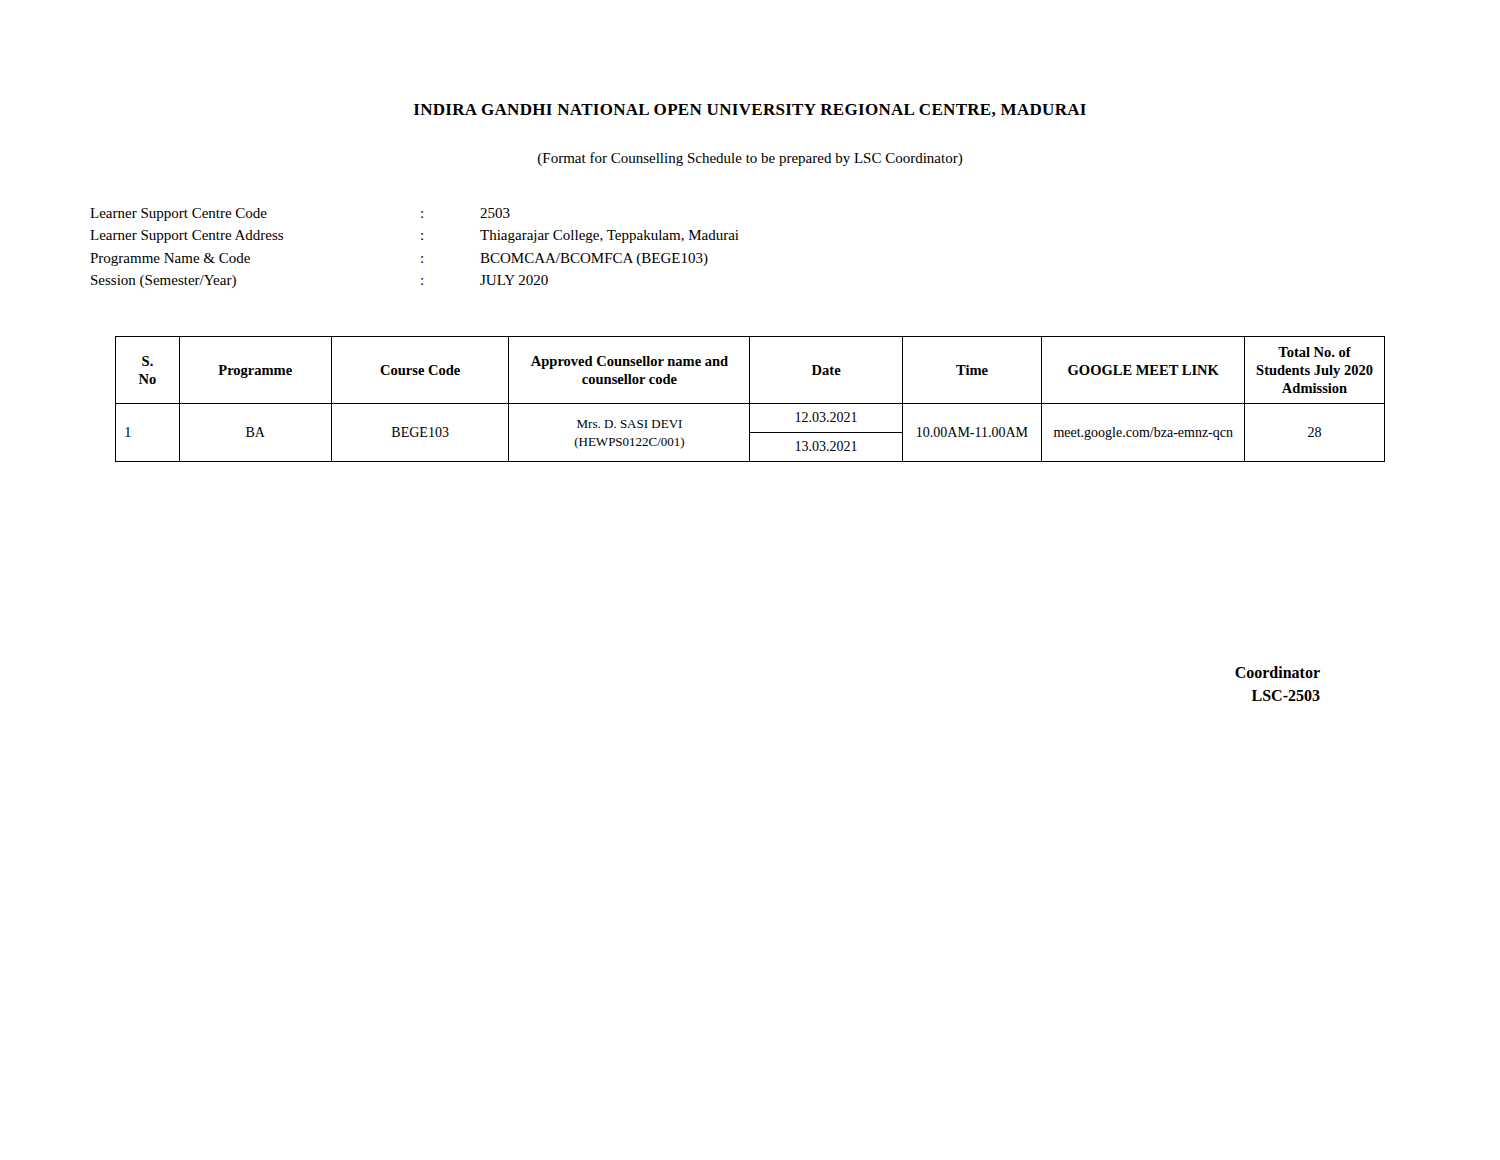INDIRA GANDHI NATIONAL OPEN UNIVERSITY REGIONAL CENTRE, MADURAI
(Format for Counselling Schedule to be prepared by LSC Coordinator)
| Learner Support Centre Code | : | 2503 |
| Learner Support Centre Address | : | Thiagarajar College, Teppakulam, Madurai |
| Programme Name & Code | : | BCOMCAA/BCOMFCA (BEGE103) |
| Session (Semester/Year) | : | JULY 2020 |
| S. No | Programme | Course Code | Approved Counsellor name and counsellor code | Date | Time | GOOGLE MEET LINK | Total No. of Students July 2020 Admission |
| --- | --- | --- | --- | --- | --- | --- | --- |
| 1 | BA | BEGE103 | Mrs. D. SASI DEVI (HEWPS0122C/001) | 12.03.2021 | 10.00AM-11.00AM | meet.google.com/bza-emnz-qcn | 28 |
| 13.03.2021 |
Coordinator
LSC-2503